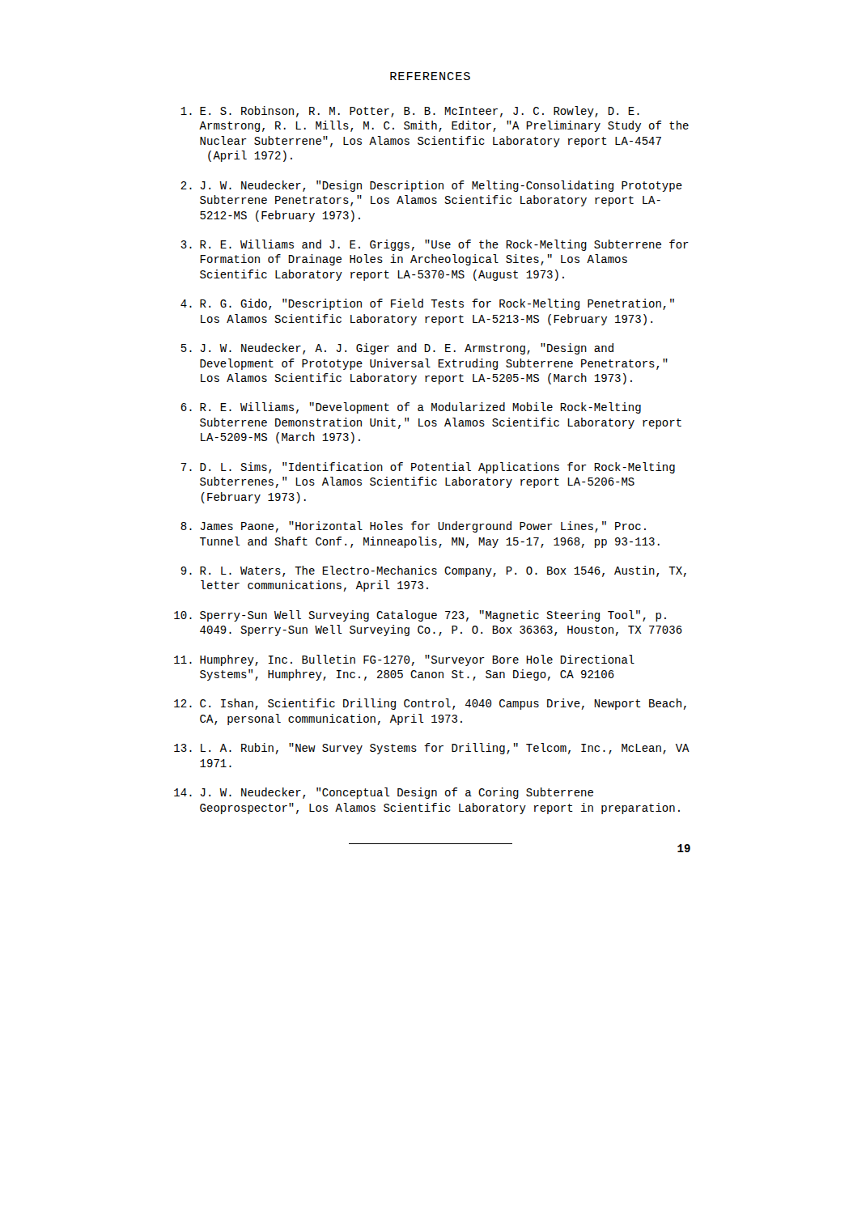REFERENCES
1. E. S. Robinson, R. M. Potter, B. B. McInteer, J. C. Rowley, D. E. Armstrong, R. L. Mills, M. C. Smith, Editor, "A Preliminary Study of the Nuclear Subterrene", Los Alamos Scientific Laboratory report LA-4547 (April 1972).
2. J. W. Neudecker, "Design Description of Melting-Consolidating Prototype Subterrene Penetrators," Los Alamos Scientific Laboratory report LA-5212-MS (February 1973).
3. R. E. Williams and J. E. Griggs, "Use of the Rock-Melting Subterrene for Formation of Drainage Holes in Archeological Sites," Los Alamos Scientific Laboratory report LA-5370-MS (August 1973).
4. R. G. Gido, "Description of Field Tests for Rock-Melting Penetration," Los Alamos Scientific Laboratory report LA-5213-MS (February 1973).
5. J. W. Neudecker, A. J. Giger and D. E. Armstrong, "Design and Development of Prototype Universal Extruding Subterrene Penetrators," Los Alamos Scientific Laboratory report LA-5205-MS (March 1973).
6. R. E. Williams, "Development of a Modularized Mobile Rock-Melting Subterrene Demonstration Unit," Los Alamos Scientific Laboratory report LA-5209-MS (March 1973).
7. D. L. Sims, "Identification of Potential Applications for Rock-Melting Subterrenes," Los Alamos Scientific Laboratory report LA-5206-MS (February 1973).
8. James Paone, "Horizontal Holes for Underground Power Lines," Proc. Tunnel and Shaft Conf., Minneapolis, MN, May 15-17, 1968, pp 93-113.
9. R. L. Waters, The Electro-Mechanics Company, P. O. Box 1546, Austin, TX, letter communications, April 1973.
10. Sperry-Sun Well Surveying Catalogue 723, "Magnetic Steering Tool", p. 4049. Sperry-Sun Well Surveying Co., P. O. Box 36363, Houston, TX 77036
11. Humphrey, Inc. Bulletin FG-1270, "Surveyor Bore Hole Directional Systems", Humphrey, Inc., 2805 Canon St., San Diego, CA 92106
12. C. Ishan, Scientific Drilling Control, 4040 Campus Drive, Newport Beach, CA, personal communication, April 1973.
13. L. A. Rubin, "New Survey Systems for Drilling," Telcom, Inc., McLean, VA 1971.
14. J. W. Neudecker, "Conceptual Design of a Coring Subterrene Geoprospector", Los Alamos Scientific Laboratory report in preparation.
19